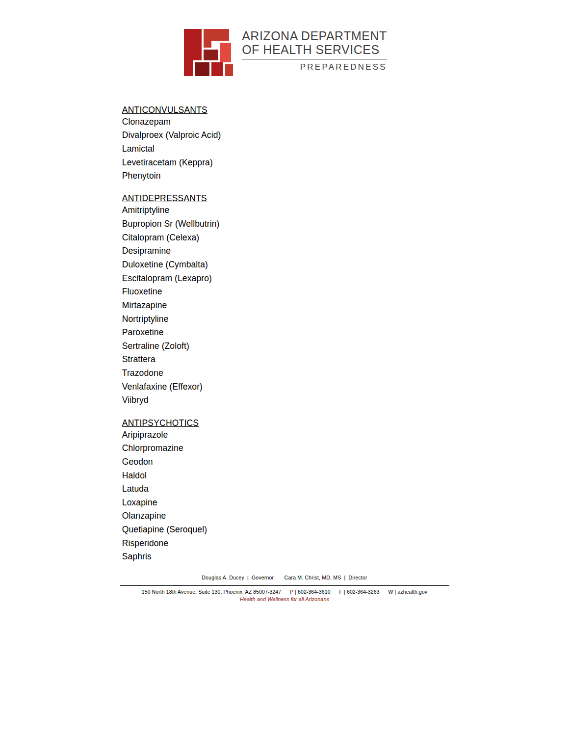ARIZONA DEPARTMENT
OF HEALTH SERVICES
PREPAREDNESS
ANTICONVULSANTS
Clonazepam
Divalproex (Valproic Acid)
Lamictal
Levetiracetam (Keppra)
Phenytoin
ANTIDEPRESSANTS
Amitriptyline
Bupropion Sr (Wellbutrin)
Citalopram (Celexa)
Desipramine
Duloxetine (Cymbalta)
Escitalopram (Lexapro)
Fluoxetine
Mirtazapine
Nortriptyline
Paroxetine
Sertraline (Zoloft)
Strattera
Trazodone
Venlafaxine (Effexor)
Viibryd
ANTIPSYCHOTICS
Aripiprazole
Chlorpromazine
Geodon
Haldol
Latuda
Loxapine
Olanzapine
Quetiapine (Seroquel)
Risperidone
Saphris
Douglas A. Ducey|Governor Cara M. Christ, MD, MS|Director
150 North 18th Avenue, Suite 130, Phoenix, AZ 85007-3247 P | 602-364-3610 F | 602-364-3263 W | azhealth.gov
Health and Wellness for all Arizonans